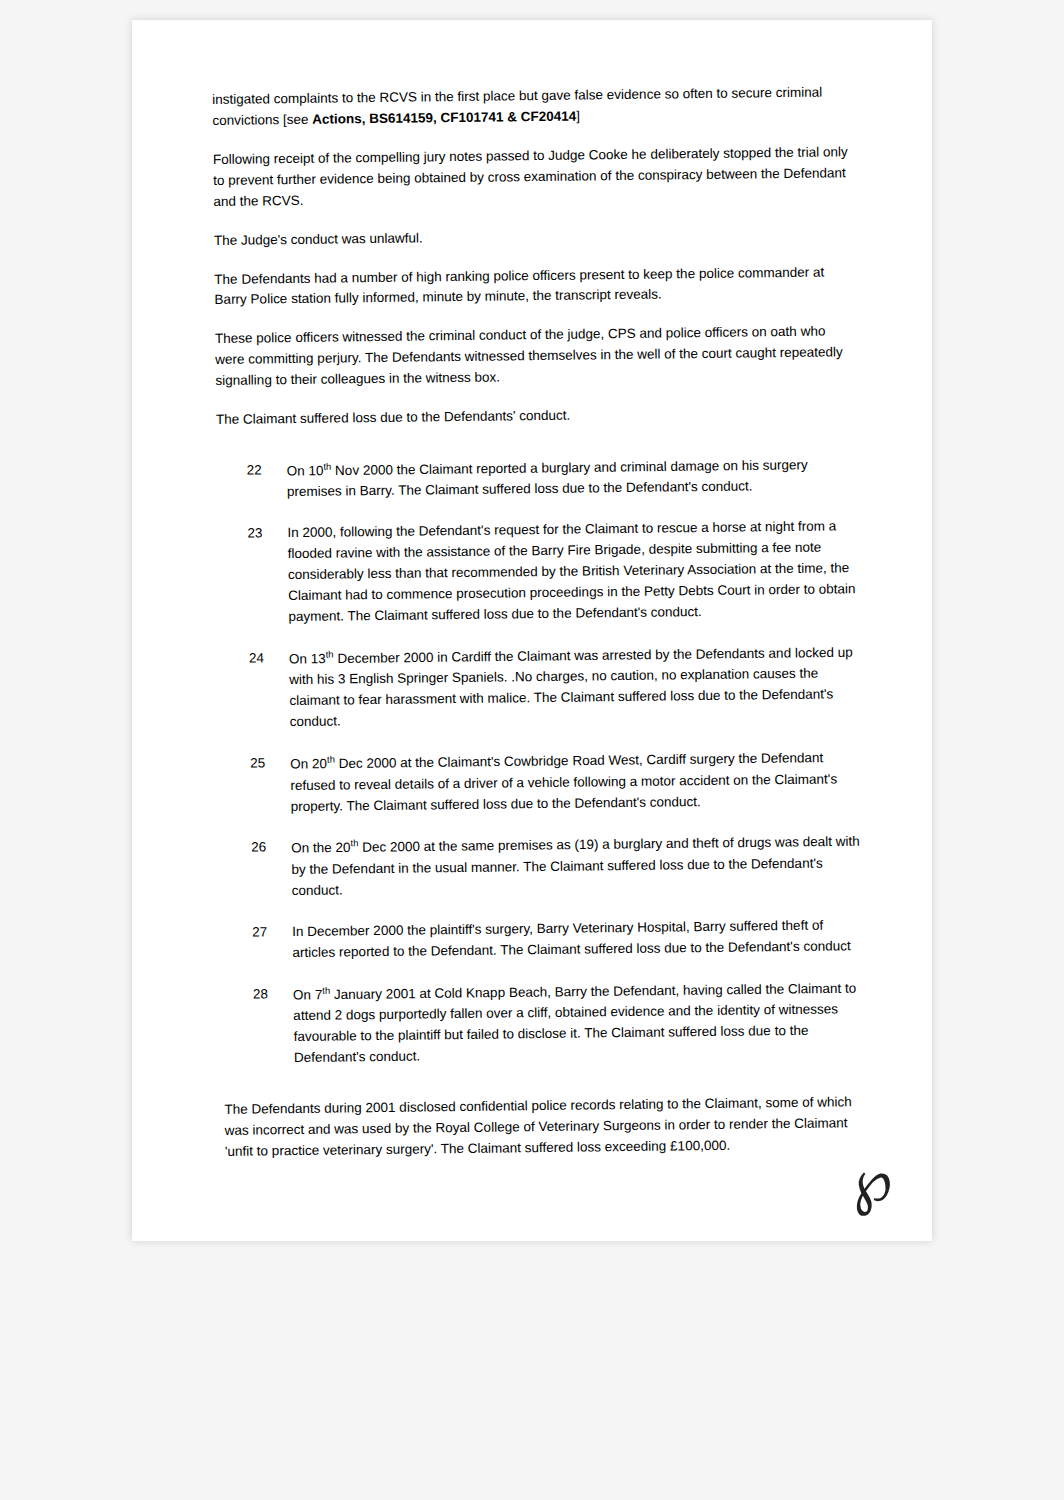instigated complaints to the RCVS in the first place but gave false evidence so often to secure criminal convictions [see Actions, BS614159, CF101741 & CF20414]
Following receipt of the compelling jury notes passed to Judge Cooke he deliberately stopped the trial only to prevent further evidence being obtained by cross examination of the conspiracy between the Defendant and the RCVS.
The Judge's conduct was unlawful.
The Defendants had a number of high ranking police officers present to keep the police commander at Barry Police station fully informed, minute by minute, the transcript reveals.
These police officers witnessed the criminal conduct of the judge, CPS and police officers on oath who were committing perjury. The Defendants witnessed themselves in the well of the court caught repeatedly signalling to their colleagues in the witness box.
The Claimant suffered loss due to the Defendants' conduct.
22 On 10th Nov 2000 the Claimant reported a burglary and criminal damage on his surgery premises in Barry. The Claimant suffered loss due to the Defendant's conduct.
23 In 2000, following the Defendant's request for the Claimant to rescue a horse at night from a flooded ravine with the assistance of the Barry Fire Brigade, despite submitting a fee note considerably less than that recommended by the British Veterinary Association at the time, the Claimant had to commence prosecution proceedings in the Petty Debts Court in order to obtain payment. The Claimant suffered loss due to the Defendant's conduct.
24 On 13th December 2000 in Cardiff the Claimant was arrested by the Defendants and locked up with his 3 English Springer Spaniels. .No charges, no caution, no explanation causes the claimant to fear harassment with malice. The Claimant suffered loss due to the Defendant's conduct.
25 On 20th Dec 2000 at the Claimant's Cowbridge Road West, Cardiff surgery the Defendant refused to reveal details of a driver of a vehicle following a motor accident on the Claimant's property. The Claimant suffered loss due to the Defendant's conduct.
26 On the 20th Dec 2000 at the same premises as (19) a burglary and theft of drugs was dealt with by the Defendant in the usual manner. The Claimant suffered loss due to the Defendant's conduct.
27 In December 2000 the plaintiff's surgery, Barry Veterinary Hospital, Barry suffered theft of articles reported to the Defendant. The Claimant suffered loss due to the Defendant's conduct
28 On 7th January 2001 at Cold Knapp Beach, Barry the Defendant, having called the Claimant to attend 2 dogs purportedly fallen over a cliff, obtained evidence and the identity of witnesses favourable to the plaintiff but failed to disclose it. The Claimant suffered loss due to the Defendant's conduct.
The Defendants during 2001 disclosed confidential police records relating to the Claimant, some of which was incorrect and was used by the Royal College of Veterinary Surgeons in order to render the Claimant 'unfit to practice veterinary surgery'. The Claimant suffered loss exceeding £100,000.
℘